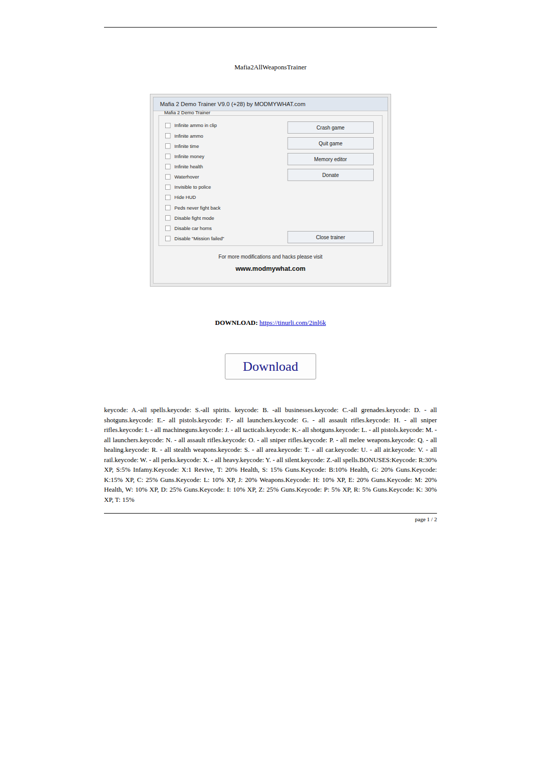Mafia2AllWeaponsTrainer
DOWNLOAD: https://tinurli.com/2inl6k
Download
keycode: A.-all spells.keycode: S.-all spirits. keycode: B. -all businesses.keycode: C.-all grenades.keycode: D. - all shotguns.keycode: E.- all pistols.keycode: F.- all launchers.keycode: G. - all assault rifles.keycode: H. - all sniper rifles.keycode: I. - all machineguns.keycode: J. - all tacticals.keycode: K.- all shotguns.keycode: L. - all pistols.keycode: M. - all launchers.keycode: N. - all assault rifles.keycode: O. - all sniper rifles.keycode: P. - all melee weapons.keycode: Q. - all healing.keycode: R. - all stealth weapons.keycode: S. - all area.keycode: T. - all car.keycode: U. - all air.keycode: V. - all rail.keycode: W. - all perks.keycode: X. - all heavy.keycode: Y. - all silent.keycode: Z.-all spells.BONUSES:Keycode: R:30% XP, S:5% Infamy.Keycode: X:1 Revive, T: 20% Health, S: 15% Guns.Keycode: B:10% Health, G: 20% Guns.Keycode: K:15% XP, C: 25% Guns.Keycode: L: 10% XP, J: 20% Weapons.Keycode: H: 10% XP, E: 20% Guns.Keycode: M: 20% Health, W: 10% XP, D: 25% Guns.Keycode: I: 10% XP, Z: 25% Guns.Keycode: P: 5% XP, R: 5% Guns.Keycode: K: 30% XP, T: 15%
page 1 / 2